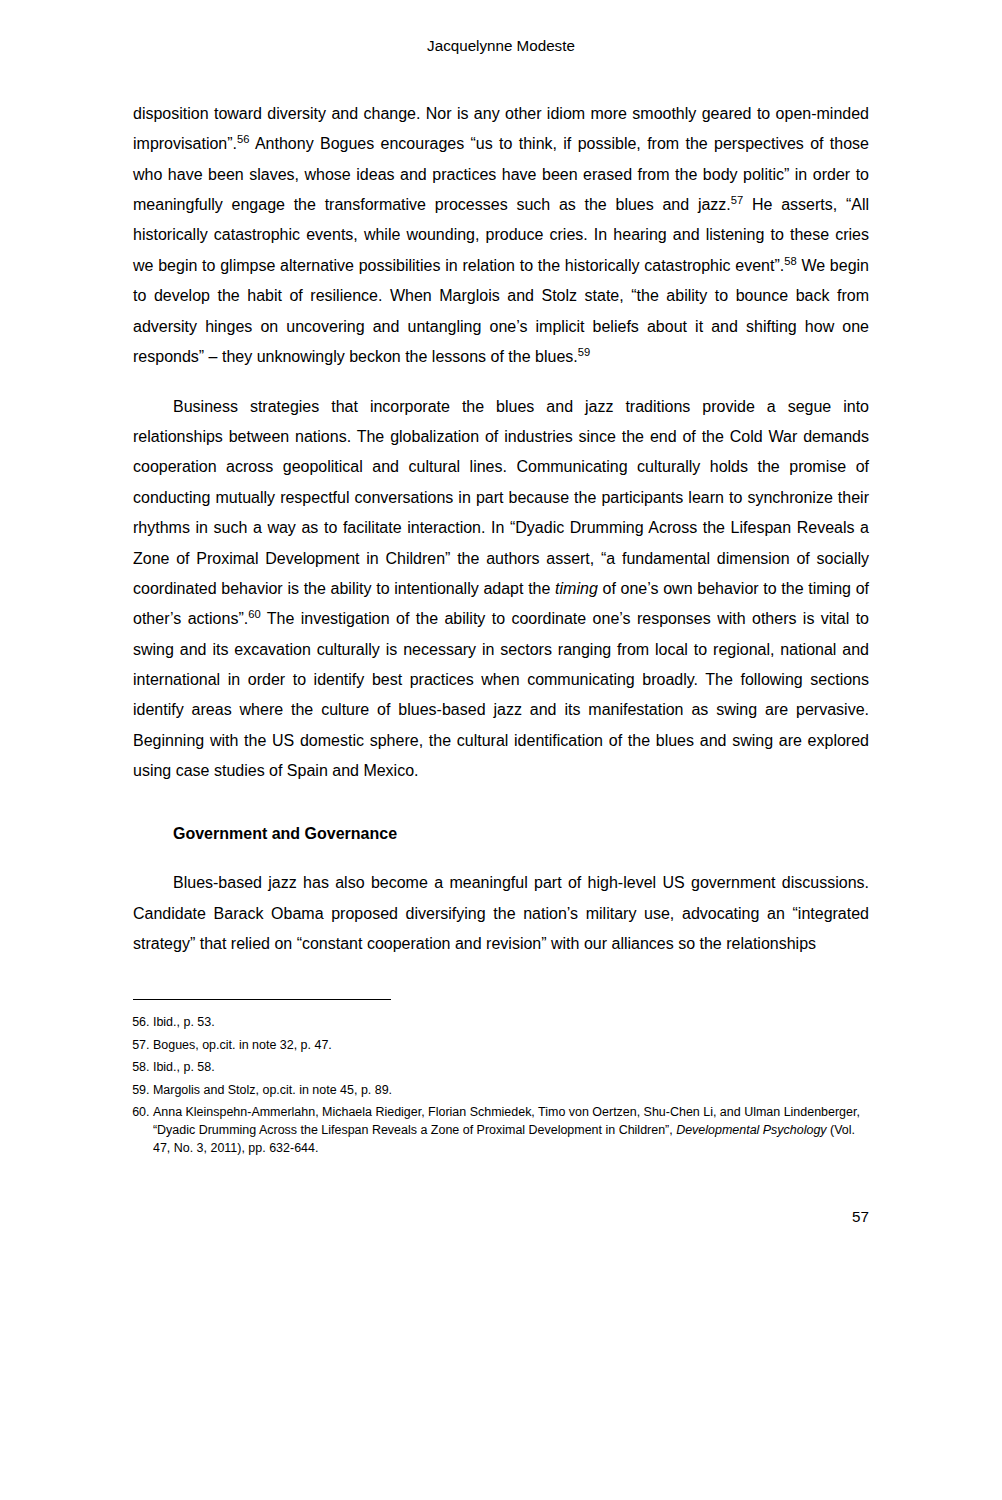Jacquelynne Modeste
disposition toward diversity and change. Nor is any other idiom more smoothly geared to open-minded improvisation”.56 Anthony Bogues encourages “us to think, if possible, from the perspectives of those who have been slaves, whose ideas and practices have been erased from the body politic” in order to meaningfully engage the transformative processes such as the blues and jazz.57 He asserts, “All historically catastrophic events, while wounding, produce cries. In hearing and listening to these cries we begin to glimpse alternative possibilities in relation to the historically catastrophic event”.58 We begin to develop the habit of resilience. When Marglois and Stolz state, “the ability to bounce back from adversity hinges on uncovering and untangling one’s implicit beliefs about it and shifting how one responds” – they unknowingly beckon the lessons of the blues.59
Business strategies that incorporate the blues and jazz traditions provide a segue into relationships between nations. The globalization of industries since the end of the Cold War demands cooperation across geopolitical and cultural lines. Communicating culturally holds the promise of conducting mutually respectful conversations in part because the participants learn to synchronize their rhythms in such a way as to facilitate interaction. In “Dyadic Drumming Across the Lifespan Reveals a Zone of Proximal Development in Children” the authors assert, “a fundamental dimension of socially coordinated behavior is the ability to intentionally adapt the timing of one’s own behavior to the timing of other’s actions”.60 The investigation of the ability to coordinate one’s responses with others is vital to swing and its excavation culturally is necessary in sectors ranging from local to regional, national and international in order to identify best practices when communicating broadly. The following sections identify areas where the culture of blues-based jazz and its manifestation as swing are pervasive. Beginning with the US domestic sphere, the cultural identification of the blues and swing are explored using case studies of Spain and Mexico.
Government and Governance
Blues-based jazz has also become a meaningful part of high-level US government discussions. Candidate Barack Obama proposed diversifying the nation’s military use, advocating an “integrated strategy” that relied on “constant cooperation and revision” with our alliances so the relationships
Ibid., p. 53.
Bogues, op.cit. in note 32, p. 47.
Ibid., p. 58.
Margolis and Stolz, op.cit. in note 45, p. 89.
Anna Kleinspehn-Ammerlahn, Michaela Riediger, Florian Schmiedek, Timo von Oertzen, Shu-Chen Li, and Ulman Lindenberger, “Dyadic Drumming Across the Lifespan Reveals a Zone of Proximal Development in Children”, Developmental Psychology (Vol. 47, No. 3, 2011), pp. 632-644.
57